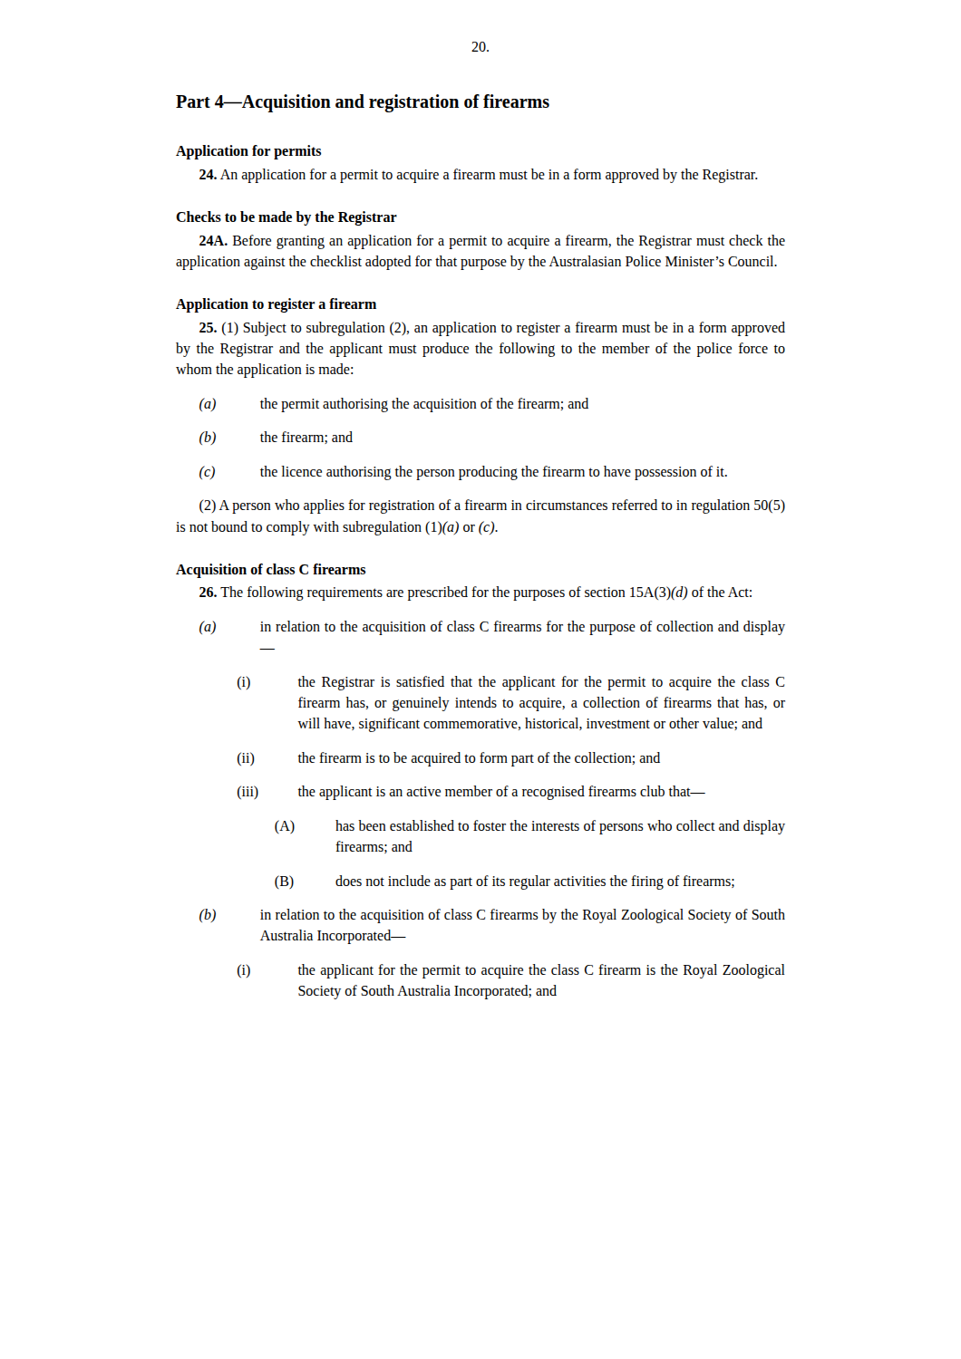20.
Part 4—Acquisition and registration of firearms
Application for permits
24. An application for a permit to acquire a firearm must be in a form approved by the Registrar.
Checks to be made by the Registrar
24A. Before granting an application for a permit to acquire a firearm, the Registrar must check the application against the checklist adopted for that purpose by the Australasian Police Minister’s Council.
Application to register a firearm
25. (1) Subject to subregulation (2), an application to register a firearm must be in a form approved by the Registrar and the applicant must produce the following to the member of the police force to whom the application is made:
(a) the permit authorising the acquisition of the firearm; and
(b) the firearm; and
(c) the licence authorising the person producing the firearm to have possession of it.
(2) A person who applies for registration of a firearm in circumstances referred to in regulation 50(5) is not bound to comply with subregulation (1)(a) or (c).
Acquisition of class C firearms
26. The following requirements are prescribed for the purposes of section 15A(3)(d) of the Act:
(a) in relation to the acquisition of class C firearms for the purpose of collection and display—
(i) the Registrar is satisfied that the applicant for the permit to acquire the class C firearm has, or genuinely intends to acquire, a collection of firearms that has, or will have, significant commemorative, historical, investment or other value; and
(ii) the firearm is to be acquired to form part of the collection; and
(iii) the applicant is an active member of a recognised firearms club that—
(A) has been established to foster the interests of persons who collect and display firearms; and
(B) does not include as part of its regular activities the firing of firearms;
(b) in relation to the acquisition of class C firearms by the Royal Zoological Society of South Australia Incorporated—
(i) the applicant for the permit to acquire the class C firearm is the Royal Zoological Society of South Australia Incorporated; and